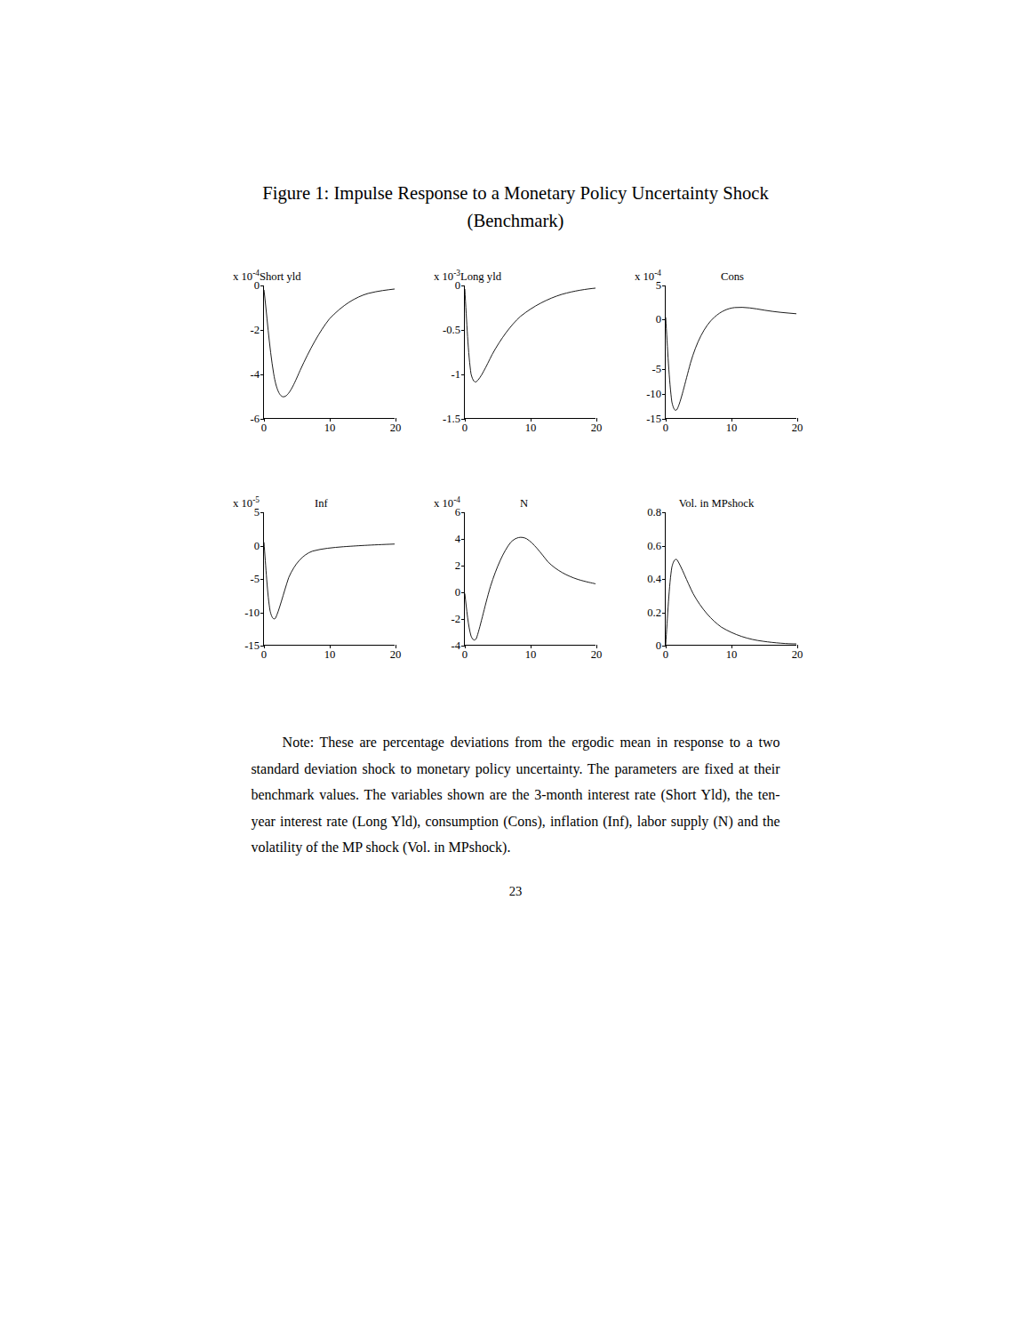Figure 1: Impulse Response to a Monetary Policy Uncertainty Shock (Benchmark)
x 10-4Short yld
0
-2
-4
-6
0
10
20
x 10-3Long yld
0
-0.5
-1
-1.5
0
10
20
x 10-4 Cons
5
0
-5
-10
-15
0
10
20
x 10-5 Inf
5
0
-5
-10
-15
0
10
20
x 10-4 N
6
4
2
0
-2
-4
0
10
20
Vol. in MPshock
0.8
0.6
0.4
0.2
0
0
10
20
Note: These are percentage deviations from the ergodic mean in response to a two standard deviation shock to monetary policy uncertainty. The parameters are fixed at their benchmark values. The variables shown are the 3-month interest rate (Short Yld), the ten-year interest rate (Long Yld), consumption (Cons), inflation (Inf), labor supply (N) and the volatility of the MP shock (Vol. in MPshock).
23